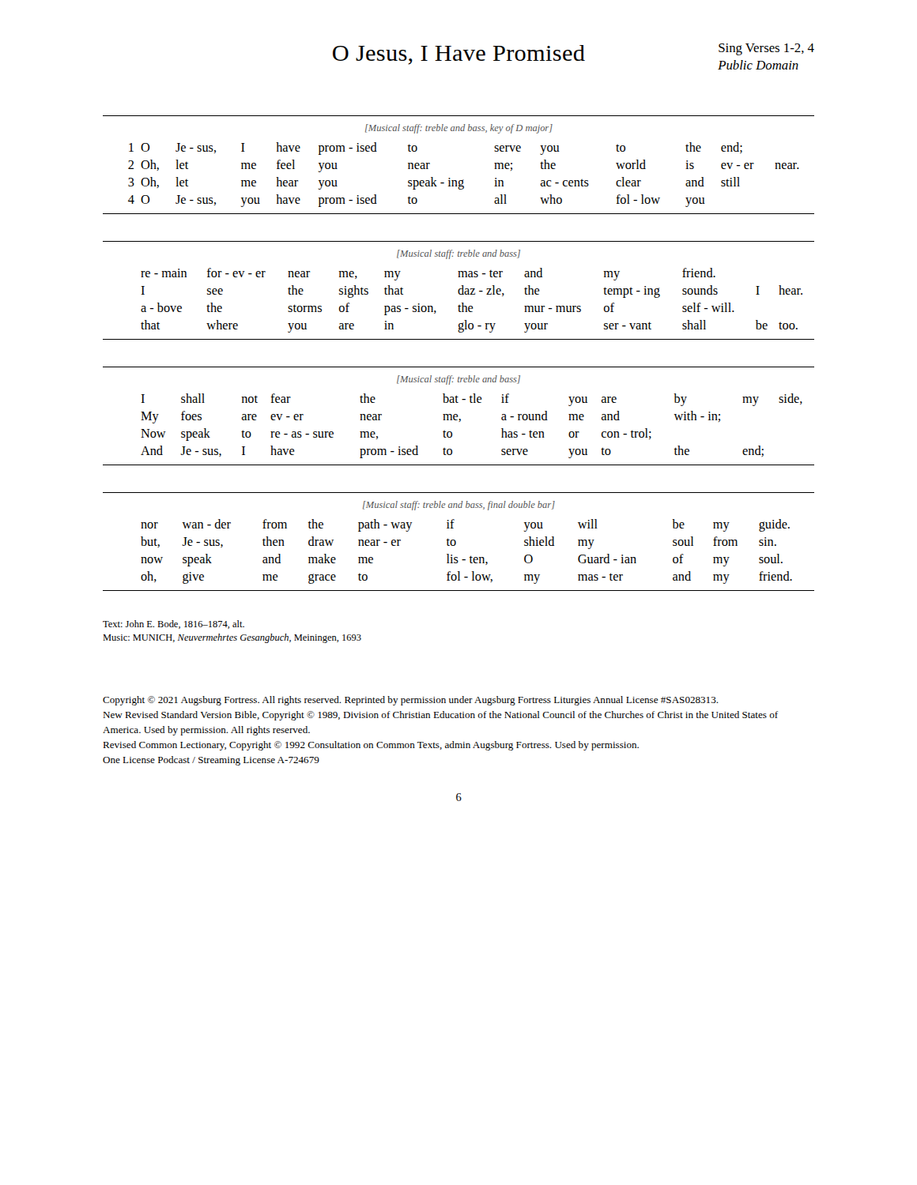Sing Verses 1-2, 4
Public Domain
O Jesus, I Have Promised
[Musical staff: treble and bass, key of D major]
| 1 | O | Je - sus, | I | have | prom - ised | to | serve | you | to | the | end; |
| 2 | Oh, | let | me | feel | you | near | me; | the | world | is | ev - er | near. |
| 3 | Oh, | let | me | hear | you | speak - ing | in | ac - cents | clear | and | still |
| 4 | O | Je - sus, | you | have | prom - ised | to | all | who | fol - low | you |
[Musical staff: treble and bass]
| | re - main | for - ev - er | near | me, | my | mas - ter | and | my | friend. |
| | I | see | the | sights | that | daz - zle, | the | tempt - ing | sounds | I | hear. |
| | a - bove | the | storms | of | pas - sion, | the | mur - murs | of | self - will. |
| | that | where | you | are | in | glo - ry | your | ser - vant | shall | be | too. |
[Musical staff: treble and bass]
| | I | shall | not | fear | the | bat - tle | if | you | are | by | my | side, |
| | My | foes | are | ev - er | near | me, | a - round | me | and | with - in; |
| | Now | speak | to | re - as - sure | me, | to | has - ten | or | con - trol; |
| | And | Je - sus, | I | have | prom - ised | to | serve | you | to | the | end; |
[Musical staff: treble and bass, final double bar]
| | nor | wan - der | from | the | path - way | if | you | will | be | my | guide. |
| | but, | Je - sus, | then | draw | near - er | to | shield | my | soul | from | sin. |
| | now | speak | and | make | me | lis - ten, | O | Guard - ian | of | my | soul. |
| | oh, | give | me | grace | to | fol - low, | my | mas - ter | and | my | friend. |
Text: John E. Bode, 1816–1874, alt.
Music: MUNICH, Neuvermehrtes Gesangbuch, Meiningen, 1693
Copyright © 2021 Augsburg Fortress. All rights reserved. Reprinted by permission under Augsburg Fortress Liturgies Annual License #SAS028313.
New Revised Standard Version Bible, Copyright © 1989, Division of Christian Education of the National Council of the Churches of Christ in the United States of America. Used by permission. All rights reserved.
Revised Common Lectionary, Copyright © 1992 Consultation on Common Texts, admin Augsburg Fortress. Used by permission.
One License Podcast / Streaming License A-724679
6